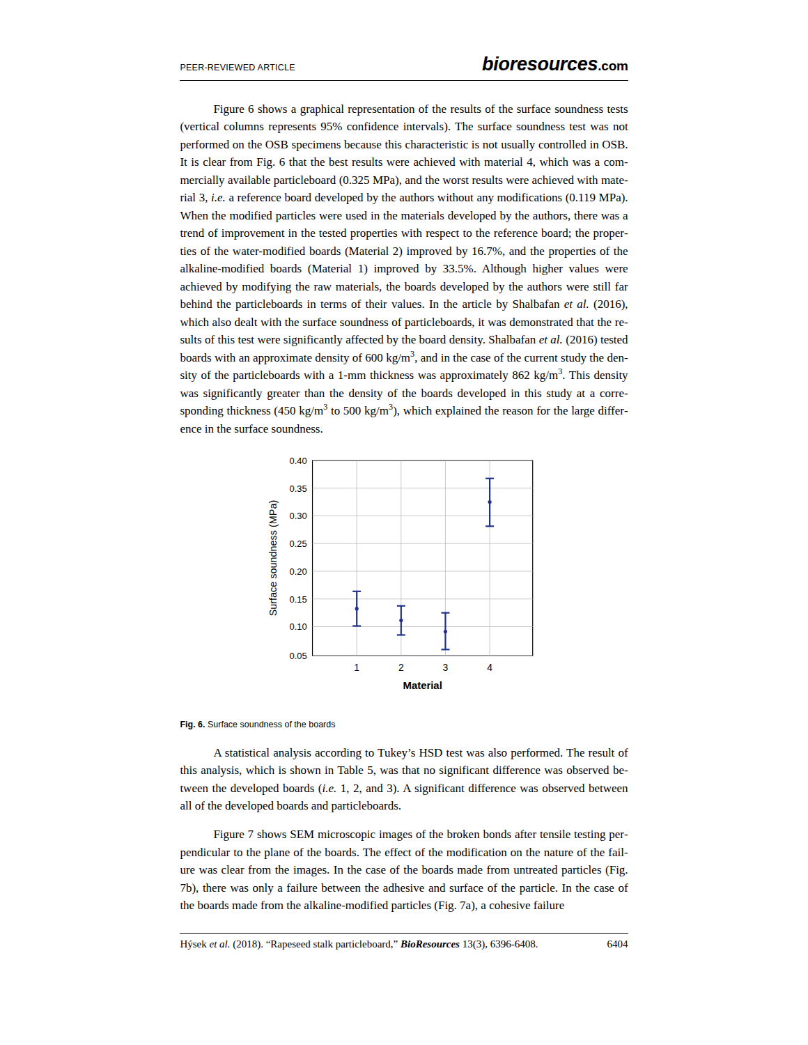PEER-REVIEWED ARTICLE
bioresources.com
Figure 6 shows a graphical representation of the results of the surface soundness tests (vertical columns represents 95% confidence intervals). The surface soundness test was not performed on the OSB specimens because this characteristic is not usually controlled in OSB. It is clear from Fig. 6 that the best results were achieved with material 4, which was a commercially available particleboard (0.325 MPa), and the worst results were achieved with material 3, i.e. a reference board developed by the authors without any modifications (0.119 MPa). When the modified particles were used in the materials developed by the authors, there was a trend of improvement in the tested properties with respect to the reference board; the properties of the water-modified boards (Material 2) improved by 16.7%, and the properties of the alkaline-modified boards (Material 1) improved by 33.5%. Although higher values were achieved by modifying the raw materials, the boards developed by the authors were still far behind the particleboards in terms of their values. In the article by Shalbafan et al. (2016), which also dealt with the surface soundness of particleboards, it was demonstrated that the results of this test were significantly affected by the board density. Shalbafan et al. (2016) tested boards with an approximate density of 600 kg/m3, and in the case of the current study the density of the particleboards with a 1-mm thickness was approximately 862 kg/m3. This density was significantly greater than the density of the boards developed in this study at a corresponding thickness (450 kg/m3 to 500 kg/m3), which explained the reason for the large difference in the surface soundness.
0.40 0.35 0.30 0.25 0.20 0.15 0.10 0.05 Surface soundness (MPa) 1 2 3 4 Material
Fig. 6. Surface soundness of the boards
A statistical analysis according to Tukey’s HSD test was also performed. The result of this analysis, which is shown in Table 5, was that no significant difference was observed between the developed boards (i.e. 1, 2, and 3). A significant difference was observed between all of the developed boards and particleboards.
Figure 7 shows SEM microscopic images of the broken bonds after tensile testing perpendicular to the plane of the boards. The effect of the modification on the nature of the failure was clear from the images. In the case of the boards made from untreated particles (Fig. 7b), there was only a failure between the adhesive and surface of the particle. In the case of the boards made from the alkaline-modified particles (Fig. 7a), a cohesive failure
Hýsek et al. (2018). “Rapeseed stalk particleboard,” BioResources 13(3), 6396-6408.
6404